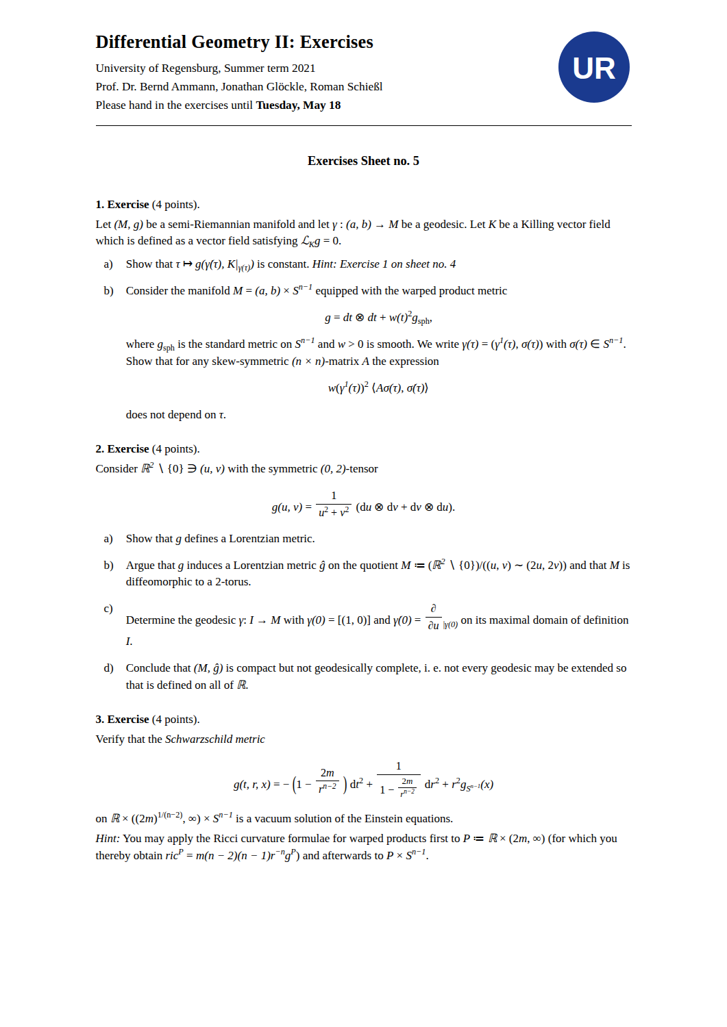Differential Geometry II: Exercises
University of Regensburg, Summer term 2021
Prof. Dr. Bernd Ammann, Jonathan Glöckle, Roman Schießl
Please hand in the exercises until Tuesday, May 18
UR
Exercises Sheet no. 5
1. Exercise (4 points).
Let (M, g) be a semi-Riemannian manifold and let γ : (a, b) → M be a geodesic. Let K be a Killing vector field which is defined as a vector field satisfying ℒKg = 0.
Show that τ ↦ g(γ̇(τ), K|γ(τ)) is constant. Hint: Exercise 1 on sheet no. 4
Consider the manifold M = (a, b) × Sn−1 equipped with the warped product metric
g = dt ⊗ dt + w(t)2gsph,
where gsph is the standard metric on Sn−1 and w > 0 is smooth. We write γ(τ) = (γ1(τ), σ(τ)) with σ(τ) ∈ Sn−1. Show that for any skew-symmetric (n × n)-matrix A the expression
w(γ1(τ))2 ⟨Aσ(τ), σ̇(τ)⟩
does not depend on τ.
2. Exercise (4 points).
Consider ℝ2 ∖ {0} ∋ (u, v) with the symmetric (0, 2)-tensor
g(u, v) = 1 u2 + v2 (du ⊗ dv + dv ⊗ du).
Show that g defines a Lorentzian metric.
Argue that g induces a Lorentzian metric ĝ on the quotient M ≔ (ℝ2 ∖ {0})/((u, v) ∼ (2u, 2v)) and that M is diffeomorphic to a 2-torus.
Determine the geodesic γ: I → M with γ(0) = [(1, 0)] and γ̇(0) = ∂∂u|γ(0) on its maximal domain of definition I.
Conclude that (M, ĝ) is compact but not geodesically complete, i. e. not every geodesic may be extended so that is defined on all of ℝ.
3. Exercise (4 points).
Verify that the Schwarzschild metric
g(t, r, x) = − (1 − 2m rn−2 ) dt2 + 11 − 2m rn−2 dr2 + r2gSn−1(x)
on ℝ × ((2m)1/(n−2), ∞) × Sn−1 is a vacuum solution of the Einstein equations.
Hint: You may apply the Ricci curvature formulae for warped products first to P ≔ ℝ × (2m, ∞) (for which you thereby obtain ricP = m(n − 2)(n − 1)r−ngP) and afterwards to P × Sn−1.